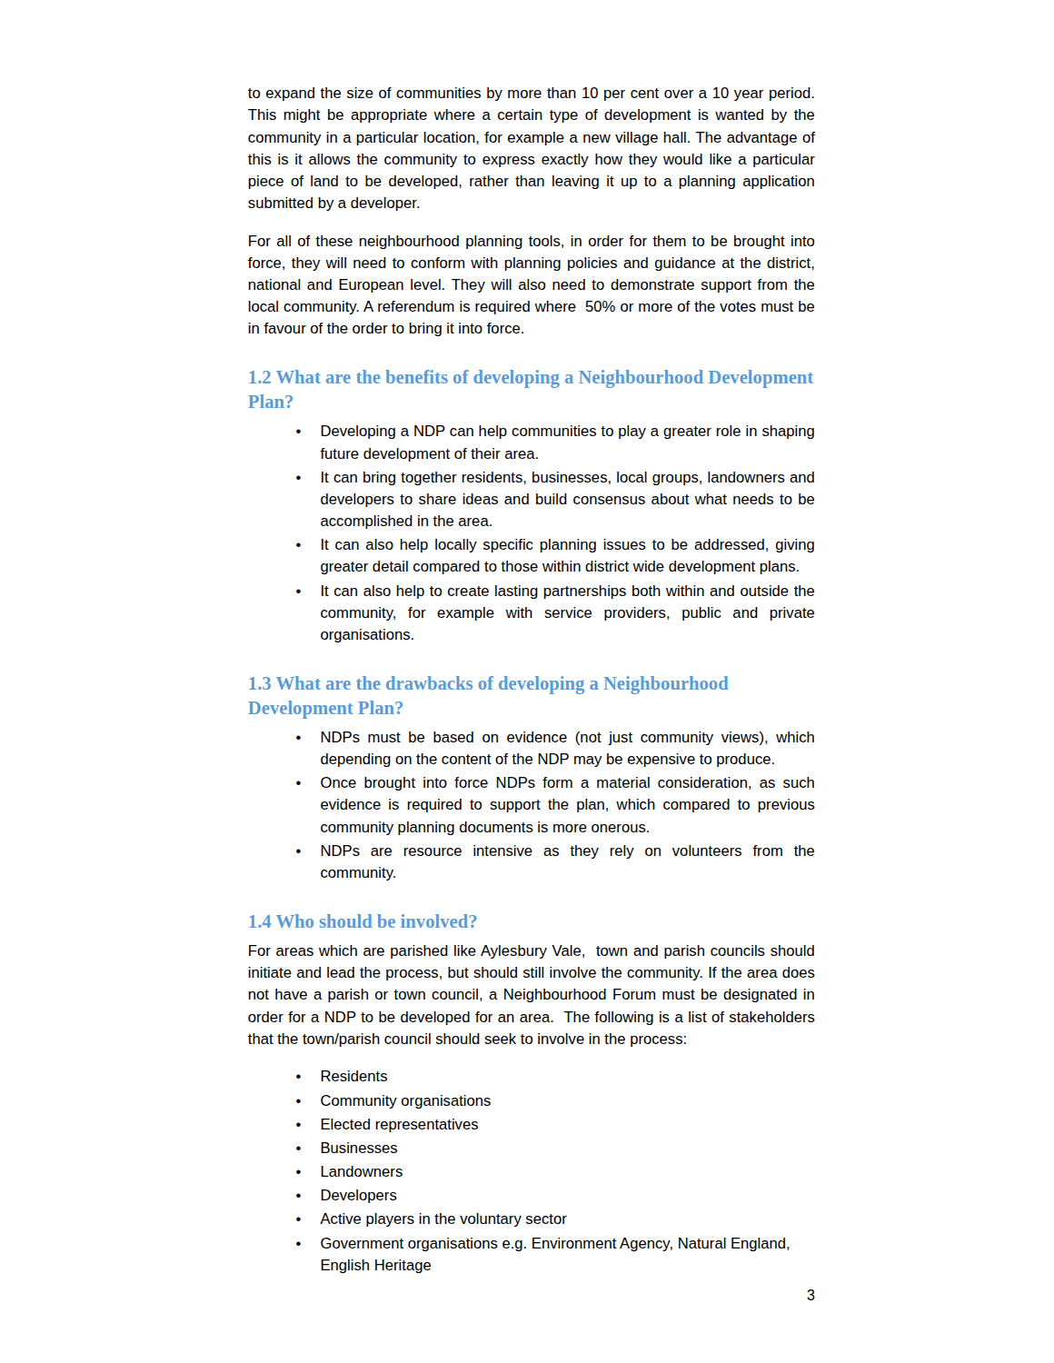to expand the size of communities by more than 10 per cent over a 10 year period. This might be appropriate where a certain type of development is wanted by the community in a particular location, for example a new village hall. The advantage of this is it allows the community to express exactly how they would like a particular piece of land to be developed, rather than leaving it up to a planning application submitted by a developer.
For all of these neighbourhood planning tools, in order for them to be brought into force, they will need to conform with planning policies and guidance at the district, national and European level. They will also need to demonstrate support from the local community. A referendum is required where 50% or more of the votes must be in favour of the order to bring it into force.
1.2 What are the benefits of developing a Neighbourhood Development Plan?
Developing a NDP can help communities to play a greater role in shaping future development of their area.
It can bring together residents, businesses, local groups, landowners and developers to share ideas and build consensus about what needs to be accomplished in the area.
It can also help locally specific planning issues to be addressed, giving greater detail compared to those within district wide development plans.
It can also help to create lasting partnerships both within and outside the community, for example with service providers, public and private organisations.
1.3 What are the drawbacks of developing a Neighbourhood Development Plan?
NDPs must be based on evidence (not just community views), which depending on the content of the NDP may be expensive to produce.
Once brought into force NDPs form a material consideration, as such evidence is required to support the plan, which compared to previous community planning documents is more onerous.
NDPs are resource intensive as they rely on volunteers from the community.
1.4 Who should be involved?
For areas which are parished like Aylesbury Vale, town and parish councils should initiate and lead the process, but should still involve the community. If the area does not have a parish or town council, a Neighbourhood Forum must be designated in order for a NDP to be developed for an area. The following is a list of stakeholders that the town/parish council should seek to involve in the process:
Residents
Community organisations
Elected representatives
Businesses
Landowners
Developers
Active players in the voluntary sector
Government organisations e.g. Environment Agency, Natural England, English Heritage
3